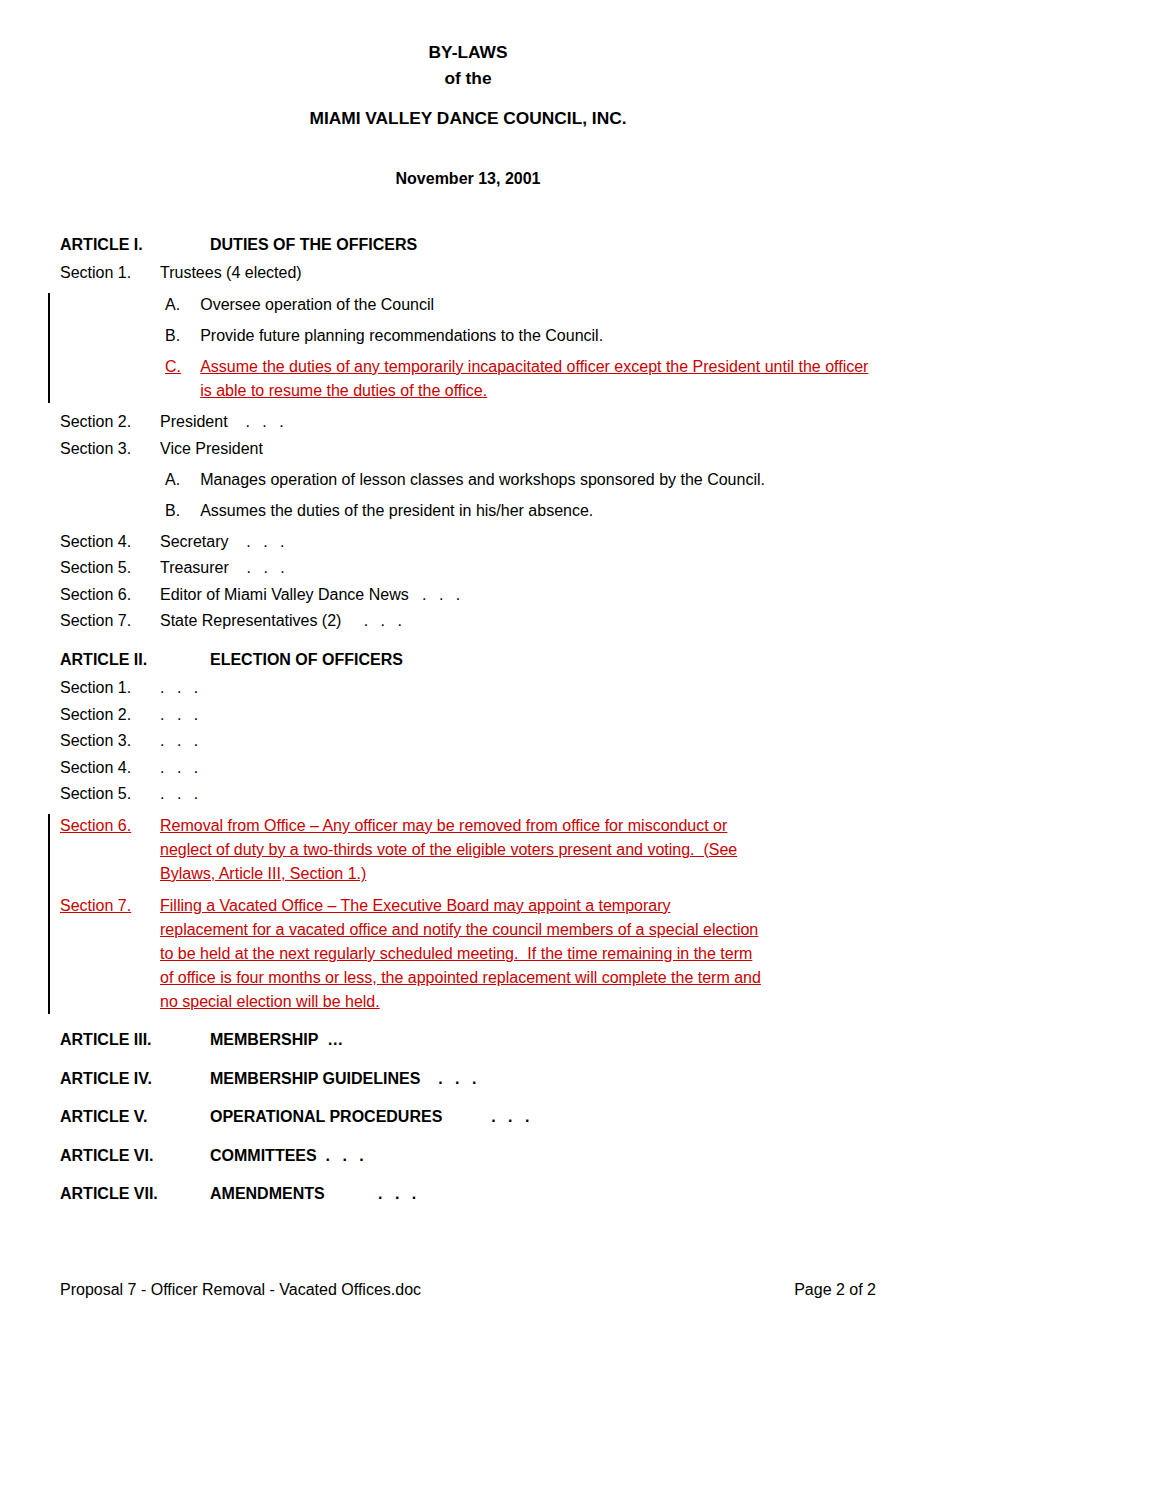BY-LAWS
of the
MIAMI VALLEY DANCE COUNCIL, INC.
November 13, 2001
ARTICLE I. DUTIES OF THE OFFICERS
Section 1. Trustees (4 elected)
A. Oversee operation of the Council
B. Provide future planning recommendations to the Council.
C. Assume the duties of any temporarily incapacitated officer except the President until the officer is able to resume the duties of the office.
Section 2. President . . .
Section 3. Vice President
A. Manages operation of lesson classes and workshops sponsored by the Council.
B. Assumes the duties of the president in his/her absence.
Section 4. Secretary . . .
Section 5. Treasurer . . .
Section 6. Editor of Miami Valley Dance News . . .
Section 7. State Representatives (2) . . .
ARTICLE II. ELECTION OF OFFICERS
Section 1.. . .
Section 2.. . .
Section 3.. . .
Section 4.. . .
Section 5.. . .
Section 6. Removal from Office – Any officer may be removed from office for misconduct or neglect of duty by a two-thirds vote of the eligible voters present and voting. (See Bylaws, Article III, Section 1.)
Section 7. Filling a Vacated Office – The Executive Board may appoint a temporary replacement for a vacated office and notify the council members of a special election to be held at the next regularly scheduled meeting. If the time remaining in the term of office is four months or less, the appointed replacement will complete the term and no special election will be held.
ARTICLE III. MEMBERSHIP …
ARTICLE IV. MEMBERSHIP GUIDELINES . . .
ARTICLE V. OPERATIONAL PROCEDURES . . .
ARTICLE VI. COMMITTEES . . .
ARTICLE VII. AMENDMENTS . . .
Proposal 7 - Officer Removal - Vacated Offices.doc Page 2 of 2